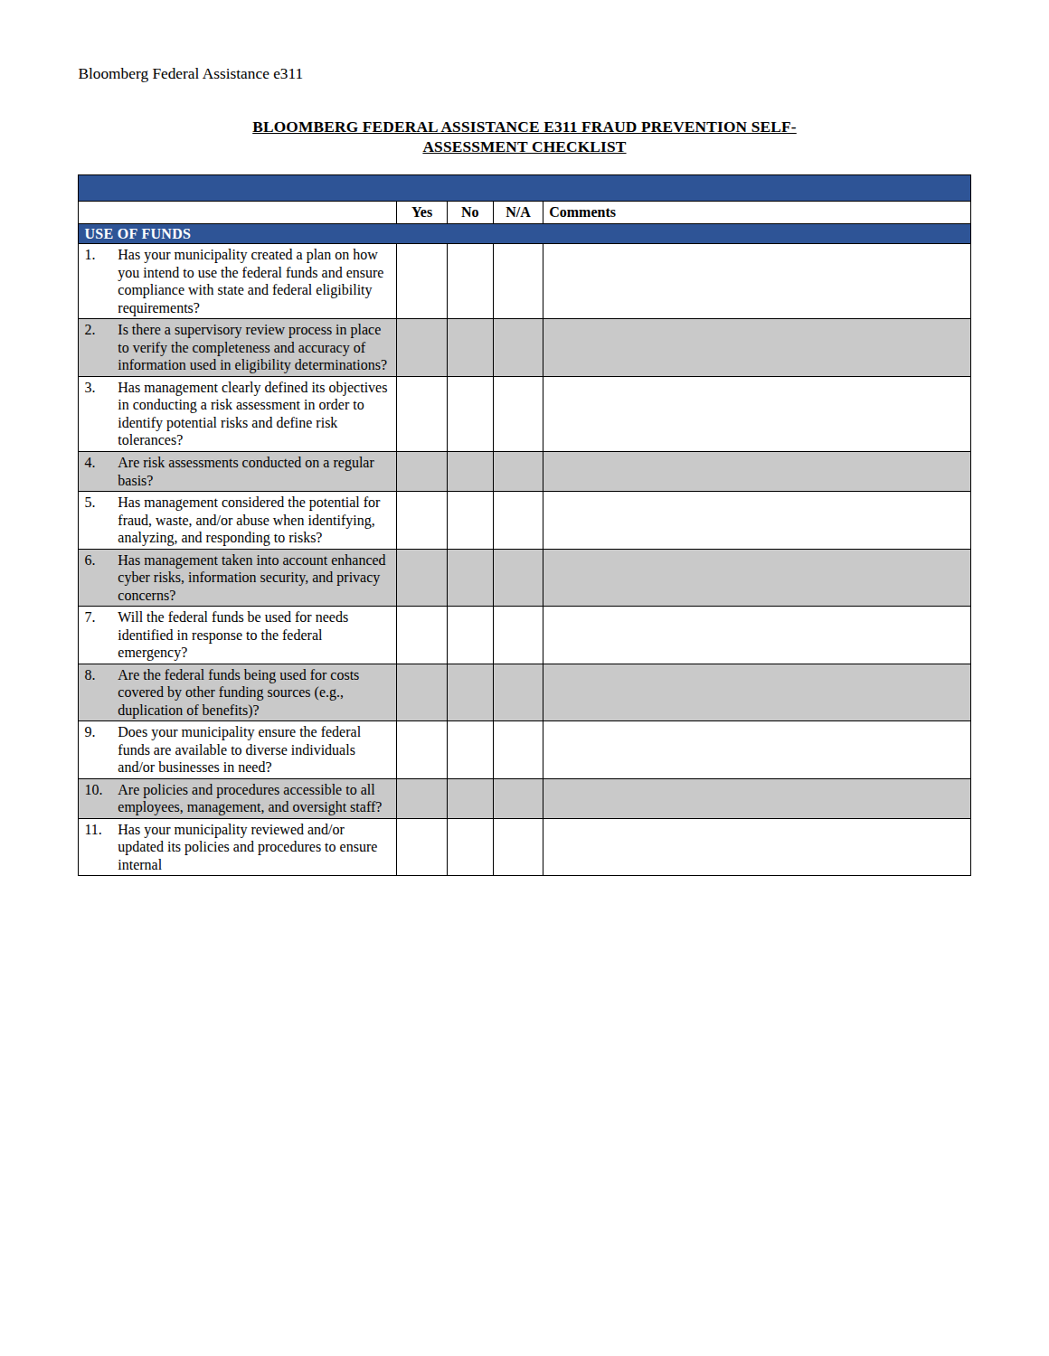Bloomberg Federal Assistance e311
BLOOMBERG FEDERAL ASSISTANCE E311 FRAUD PREVENTION SELF-
ASSESSMENT CHECKLIST
| | Yes | No | N/A | Comments |
| USE OF FUNDS |
| 1. | Has your municipality created a plan on how you intend to use the federal funds and ensure compliance with state and federal eligibility requirements? | | | | |
| 2. | Is there a supervisory review process in place to verify the completeness and accuracy of information used in eligibility determinations? | | | | |
| 3. | Has management clearly defined its objectives in conducting a risk assessment in order to identify potential risks and define risk tolerances? | | | | |
| 4. | Are risk assessments conducted on a regular basis? | | | | |
| 5. | Has management considered the potential for fraud, waste, and/or abuse when identifying, analyzing, and responding to risks? | | | | |
| 6. | Has management taken into account enhanced cyber risks, information security, and privacy concerns? | | | | |
| 7. | Will the federal funds be used for needs identified in response to the federal emergency? | | | | |
| 8. | Are the federal funds being used for costs covered by other funding sources (e.g., duplication of benefits)? | | | | |
| 9. | Does your municipality ensure the federal funds are available to diverse individuals and/or businesses in need? | | | | |
| 10. | Are policies and procedures accessible to all employees, management, and oversight staff? | | | | |
| 11. | Has your municipality reviewed and/or updated its policies and procedures to ensure internal | | | | |